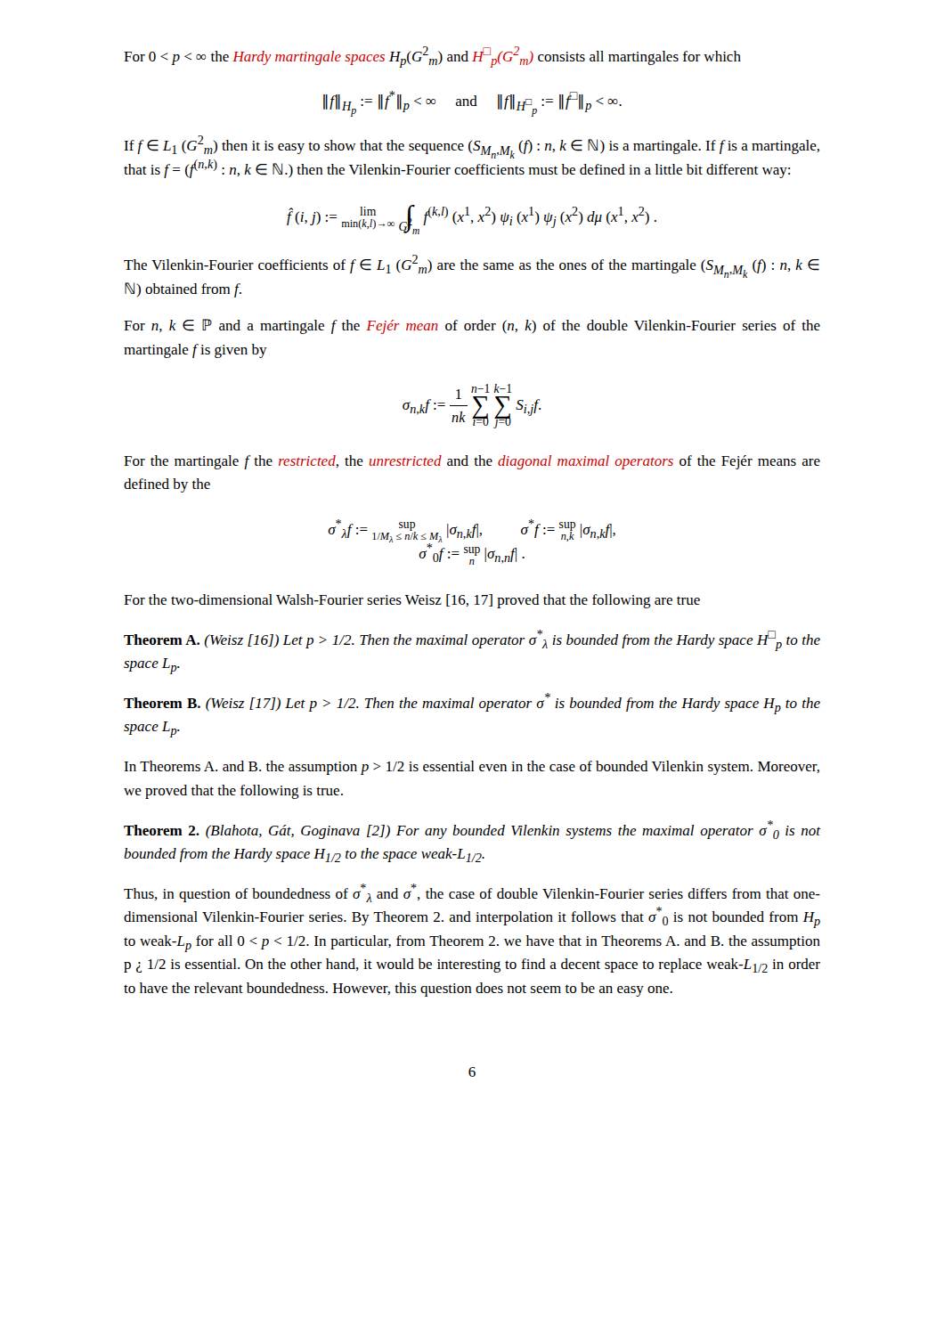For 0 < p < ∞ the Hardy martingale spaces Hp(G2m) and H□p(G2m) consists all martingales for which
∥f∥Hp := ∥f*∥p < ∞ and ∥f∥H□p := ∥f□∥p < ∞.
If f ∈ L1 (G2m) then it is easy to show that the sequence (SMn,Mk (f) : n, k ∈ ℕ) is a martingale. If f is a martingale, that is f = (f(n,k) : n, k ∈ ℕ.) then the Vilenkin-Fourier coefficients must be defined in a little bit different way:
f̂ (i, j) := lim min(k,l)→∞ ∫G2m f(k,l) (x1, x2) ψi (x1) ψj (x2) dμ (x1, x2) .
The Vilenkin-Fourier coefficients of f ∈ L1 (G2m) are the same as the ones of the martingale (SMn,Mk (f) : n, k ∈ ℕ) obtained from f.
For n, k ∈ ℙ and a martingale f the Fejér mean of order (n, k) of the double Vilenkin-Fourier series of the martingale f is given by
σn,kf := 1 nk n−1∑i=0 k−1∑j=0 Si,jf.
For the martingale f the restricted, the unrestricted and the diagonal maximal operators of the Fejér means are defined by the
σ*λf := sup 1/Mλ ≤ n/k ≤ Mλ |σn,kf|, σ*f := sup n,k |σn,kf|,
σ*0f := sup n |σn,nf| .
For the two-dimensional Walsh-Fourier series Weisz [16, 17] proved that the following are true
Theorem A. (Weisz [16]) Let p > 1/2. Then the maximal operator σ*λ is bounded from the Hardy space H□p to the space Lp.
Theorem B. (Weisz [17]) Let p > 1/2. Then the maximal operator σ* is bounded from the Hardy space Hp to the space Lp.
In Theorems A. and B. the assumption p > 1/2 is essential even in the case of bounded Vilenkin system. Moreover, we proved that the following is true.
Theorem 2. (Blahota, Gát, Goginava [2]) For any bounded Vilenkin systems the maximal operator σ*0 is not bounded from the Hardy space H1/2 to the space weak-L1/2.
Thus, in question of boundedness of σ*λ and σ*, the case of double Vilenkin-Fourier series differs from that one-dimensional Vilenkin-Fourier series. By Theorem 2. and interpolation it follows that σ*0 is not bounded from Hp to weak-Lp for all 0 < p < 1/2. In particular, from Theorem 2. we have that in Theorems A. and B. the assumption p ¿ 1/2 is essential. On the other hand, it would be interesting to find a decent space to replace weak-L1/2 in order to have the relevant boundedness. However, this question does not seem to be an easy one.
6